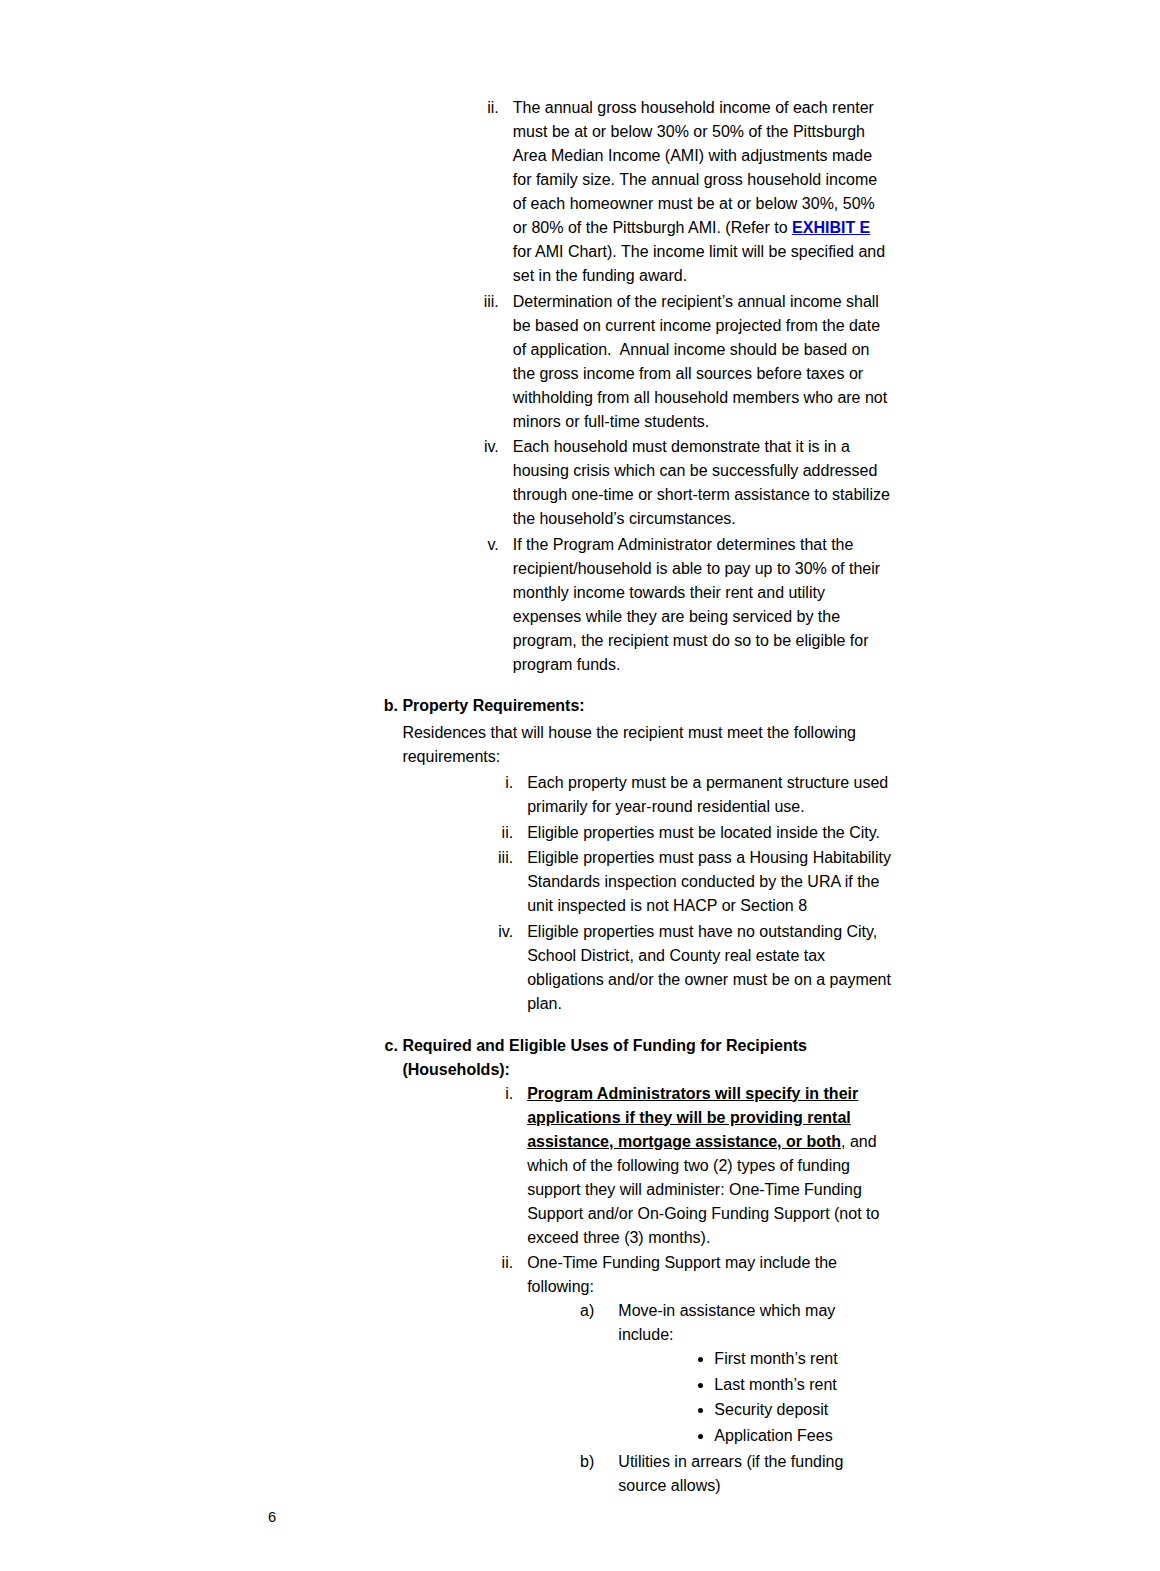The annual gross household income of each renter must be at or below 30% or 50% of the Pittsburgh Area Median Income (AMI) with adjustments made for family size. The annual gross household income of each homeowner must be at or below 30%, 50% or 80% of the Pittsburgh AMI. (Refer to EXHIBIT E for AMI Chart). The income limit will be specified and set in the funding award.
Determination of the recipient’s annual income shall be based on current income projected from the date of application. Annual income should be based on the gross income from all sources before taxes or withholding from all household members who are not minors or full-time students.
Each household must demonstrate that it is in a housing crisis which can be successfully addressed through one-time or short-term assistance to stabilize the household’s circumstances.
If the Program Administrator determines that the recipient/household is able to pay up to 30% of their monthly income towards their rent and utility expenses while they are being serviced by the program, the recipient must do so to be eligible for program funds.
Property Requirements:
Residences that will house the recipient must meet the following requirements:
Each property must be a permanent structure used primarily for year-round residential use.
Eligible properties must be located inside the City.
Eligible properties must pass a Housing Habitability Standards inspection conducted by the URA if the unit inspected is not HACP or Section 8
Eligible properties must have no outstanding City, School District, and County real estate tax obligations and/or the owner must be on a payment plan.
Required and Eligible Uses of Funding for Recipients (Households):
Program Administrators will specify in their applications if they will be providing rental assistance, mortgage assistance, or both, and which of the following two (2) types of funding support they will administer: One-Time Funding Support and/or On-Going Funding Support (not to exceed three (3) months).
One-Time Funding Support may include the following:
Move-in assistance which may include:
First month’s rent
Last month’s rent
Security deposit
Application Fees
Utilities in arrears (if the funding source allows)
6